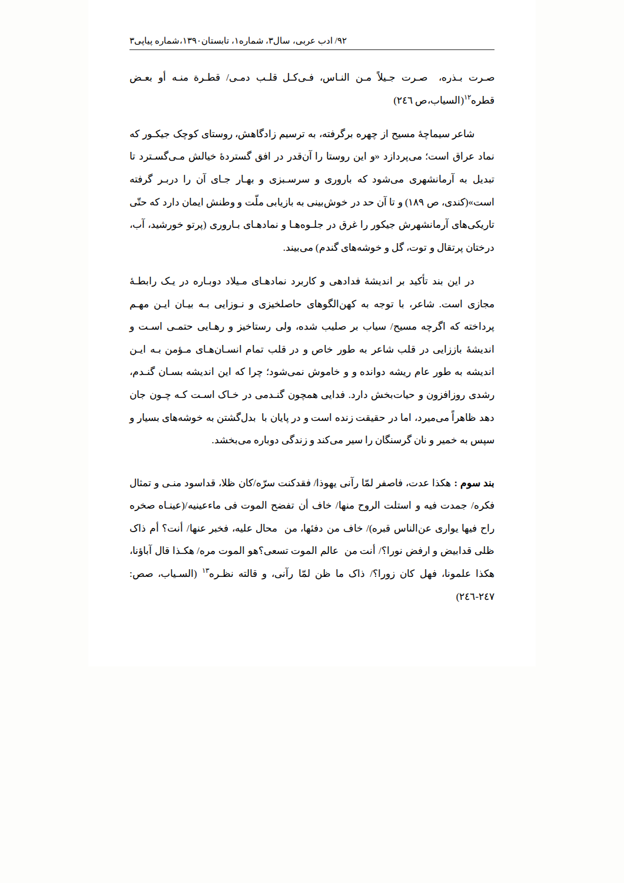۹۲/ ادب عربی، سال۳، شماره۱، تابستان۱۳۹۰،شماره پیاپی۳
صـرت بـذره، صـرت جـیلاً مـن النـاس، فـی‌کـل قلـب دمـی/ قطـرة منـه أو بعـض قطره۱۲(السیاب،ص ۲٤٦)
شاعر سیماچهٔ مسیح از چهره برگرفته، به ترسیم زادگاهش، روستای کوچک جیکـور که نماد عراق است؛ می‌پردازد «و این روستا را آن‌قدر در افق گستردهٔ خیالش مـی‌گسـترد تا تبدیل به آرمانشهری می‌شود که باروری و سرسـبزی و بهـار جـای آن را دربـر گرفته است»(کندی، ص ۱۸۹) و تا آن حد در خوش‌بینی به بازیابی ملّت و وطنش ایمان دارد که حتّی تاریکی‌های آرمانشهرش جیکور را غرق در جلـوه‌هـا و نمادهـای بـاروری (پرتو خورشید، آب، درختان پرتقال و توت، گل و خوشه‌های گندم) می‌بیند.
در این بند تأکید بر اندیشهٔ فدادهی و کاربرد نمادهـای مـیلاد دوبـاره در یـک رابطـهٔ مجازی است. شاعر، با توجه به کهن‌الگوهای حاصلخیزی و نـوزایی بـه بیـان ایـن مهـم پرداخته که اگرچه مسیح/ سیاب بر صلیب شده، ولی رستاخیز و رهـایی حتمـی اسـت و اندیشهٔ باززایی در قلب شاعر به طور خاص و در قلب تمام انسـان‌هـای مـؤمن بـه ایـن اندیشه به طور عام ریشه دوانده و و خاموش نمی‌شود؛ چرا که این اندیشه بسـان گنـدم، رشدی روزافزون و حیات‌بخش دارد. فدایی همچون گنـدمی در خـاک اسـت کـه چـون جان دهد ظاهراً می‌میرد، اما در حقیقت زنده است و در پایان با بدل‌گشتن به خوشه‌های بسیار و سپس به خمیر و نان گرسنگان را سیر می‌کند و زندگی دوباره می‌بخشد.
بند سوم : هکذا عدت، فاصفر لمّا رآنی یهوذا/ فقدکنت سرّه/کان ظلا، قداسود منـی و تمثال فکره/ جمدت فیه و استلت الروح منها/ خاف أن تفضح الموت فی ماءعینیه/(عینـاه صخره راح فیها یواری عن‌الناس قبره)/ خاف من دفئها، من محال علیه، فخبر عنها/ أنت؟ أم ذاک ظلی قدابیض و ارفض نورا؟/ أنت من عالم الموت تسعی؟هو الموت مره/ هکـذا قال آباؤنا، هکذا علمونا، فهل کان زورا؟/ ذاک ما ظن لمّا رآنی، و قالته نظـره۱۳ (السـیاب، صص: ۲٤٧-۲٤٦)